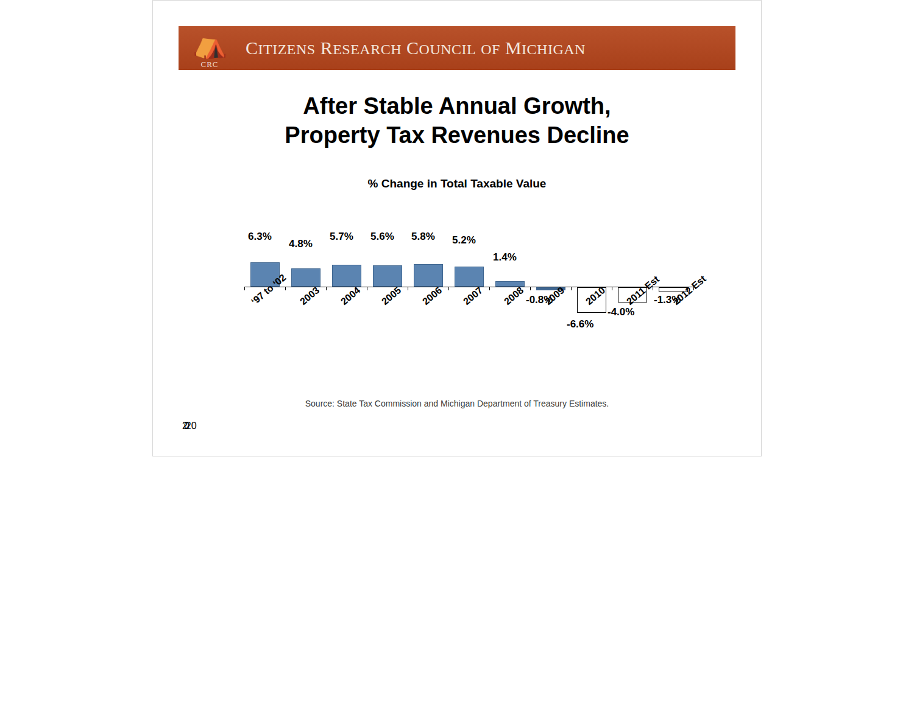CITIZENS RESEARCH COUNCIL OF MICHIGAN
⛺ CRC
After Stable Annual Growth,
Property Tax Revenues Decline
% Change in Total Taxable Value
6.3%
4.8%
5.7%
5.6%
5.8%
5.2%
1.4%
-0.8%
-6.6%
-4.0%
-1.3%
‘97 to ‘02
2003
2004
2005
2006
2007
2008
2009
2010
2011 Est
2012 Est
Source: State Tax Commission and Michigan Department of Treasury Estimates.
2020